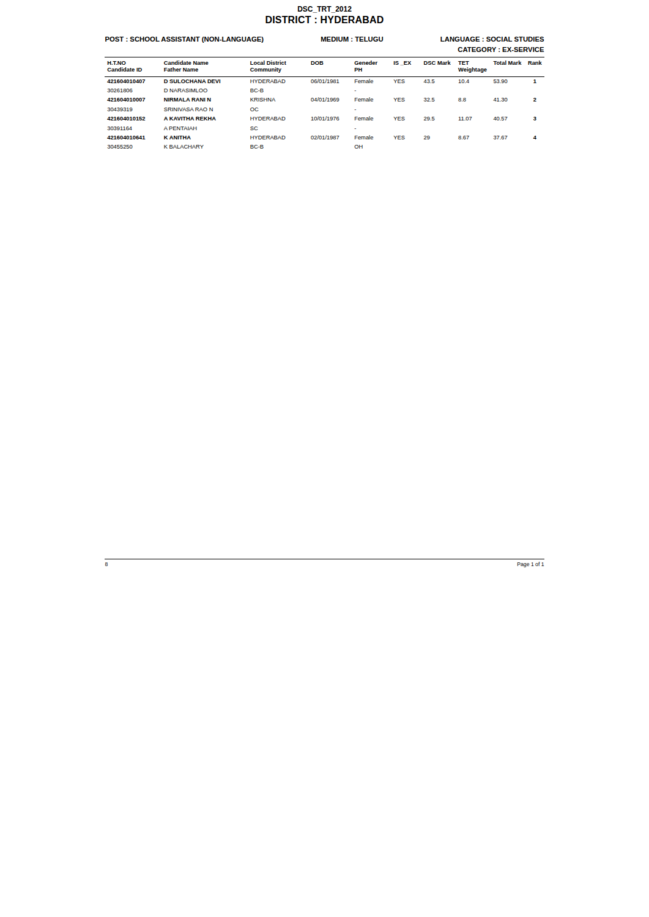DSC_TRT_2012
DISTRICT : HYDERABAD
POST : SCHOOL ASSISTANT (NON-LANGUAGE)
MEDIUM : TELUGU
LANGUAGE : SOCIAL STUDIES
CATEGORY : EX-SERVICE
| H.T.NO Candidate ID | Candidate Name Father Name | Local District Community | DOB | Geneder PH | IS _EX | DSC Mark | TET Weightage | Total Mark | Rank |
| --- | --- | --- | --- | --- | --- | --- | --- | --- | --- |
| 421604010407 | D SULOCHANA DEVI | HYDERABAD | 06/01/1981 | Female | YES | 43.5 | 10.4 | 53.90 | 1 |
| 30261806 | D NARASIMLOO | BC-B | | - | | | | | |
| 421604010007 | NIRMALA RANI N | KRISHNA | 04/01/1969 | Female | YES | 32.5 | 8.8 | 41.30 | 2 |
| 30439319 | SRINIVASA RAO N | OC | | - | | | | | |
| 421604010152 | A KAVITHA REKHA | HYDERABAD | 10/01/1976 | Female | YES | 29.5 | 11.07 | 40.57 | 3 |
| 30391164 | A PENTAIAH | SC | | - | | | | | |
| 421604010641 | K ANITHA | HYDERABAD | 02/01/1987 | Female | YES | 29 | 8.67 | 37.67 | 4 |
| 30455250 | K BALACHARY | BC-B | | OH | | | | | |
8
Page 1 of 1